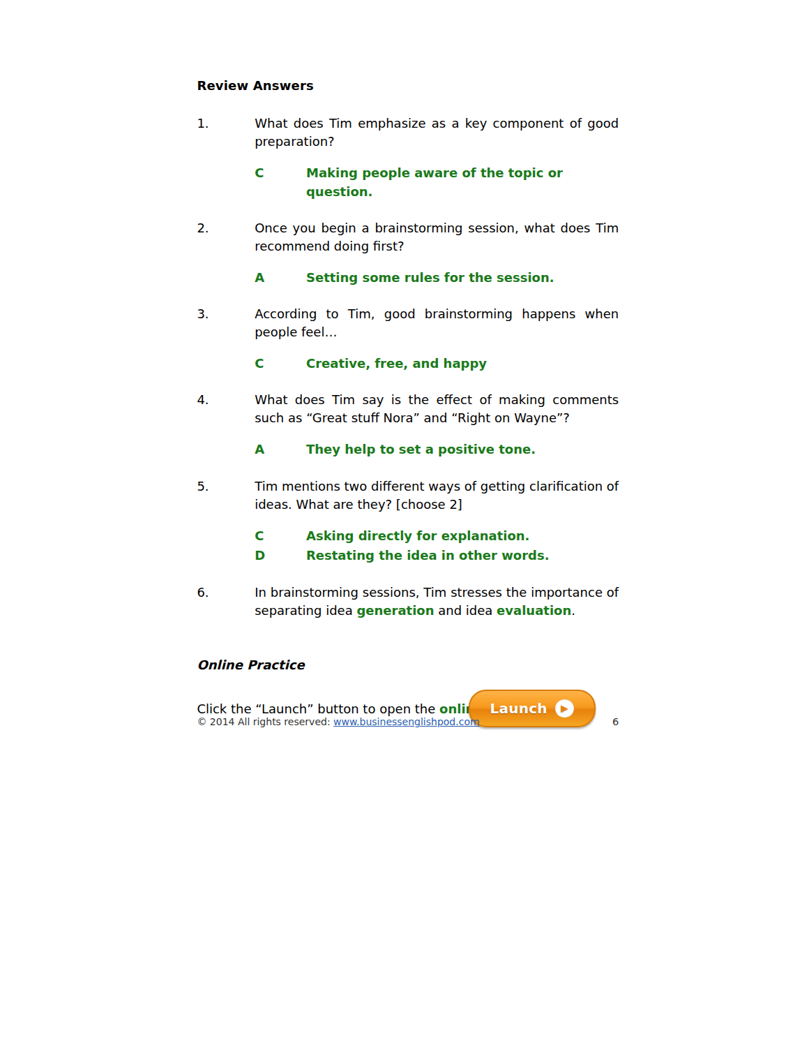Review Answers
1.
What does Tim emphasize as a key component of good preparation?
CMaking people aware of the topic or question.
2.
Once you begin a brainstorming session, what does Tim recommend doing first?
ASetting some rules for the session.
3.
According to Tim, good brainstorming happens when people feel…
CCreative, free, and happy
4.
What does Tim say is the effect of making comments such as “Great stuff Nora” and “Right on Wayne”?
AThey help to set a positive tone.
5.
Tim mentions two different ways of getting clarification of ideas. What are they? [choose 2]
CAsking directly for explanation. DRestating the idea in other words.
6.
In brainstorming sessions, Tim stresses the importance of separating idea generation and idea evaluation.
Online Practice
Click the “Launch” button to open the online practice:
Launch▶
© 2014 All rights reserved: www.businessenglishpod.com
6